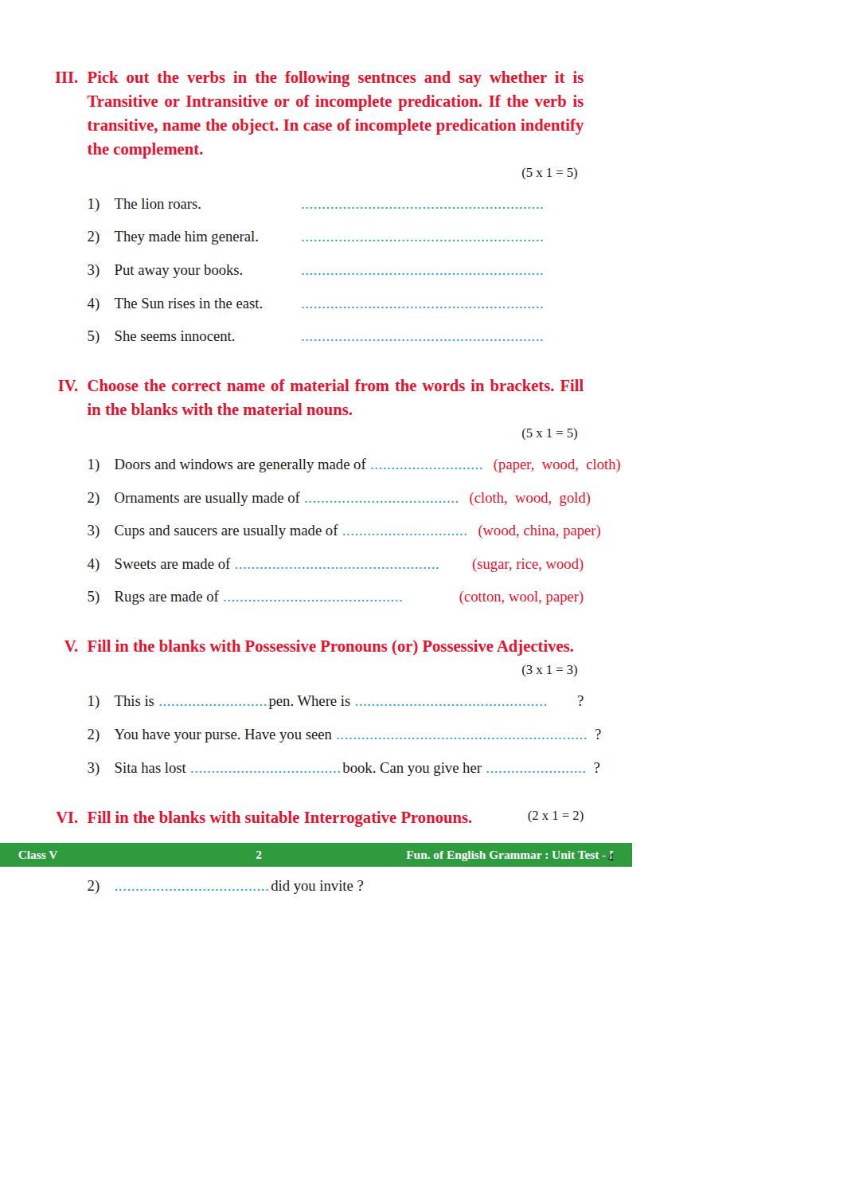III.
Pick out the verbs in the following sentnces and say whether it is Transitive or Intransitive or of incomplete predication. If the verb is transitive, name the object. In case of incomplete predication indentify the complement.
(5 x 1 = 5)
1) The lion roars...........................................................
2) They made him general...........................................................
3) Put away your books...........................................................
4) The Sun rises in the east...........................................................
5) She seems innocent...........................................................
IV.
Choose the correct name of material from the words in brackets. Fill in the blanks with the material nouns.
(5 x 1 = 5)
1) Doors and windows are generally made of ........................... (paper, wood, cloth)
2) Ornaments are usually made of ..................................... (cloth, wood, gold)
3) Cups and saucers are usually made of .............................. (wood, china, paper)
4) Sweets are made of ................................................. (sugar, rice, wood)
5) Rugs are made of ........................................... (cotton, wool, paper)
V.
Fill in the blanks with Possessive Pronouns (or) Possessive Adjectives.
(3 x 1 = 3)
1) This is ................................... pen. Where is .............................................. ?
2) You have your purse. Have you seen ............................................................ ?
3) Sita has lost ....................................... book. Can you give her ........................ ?
VI.
Fill in the blanks with suitable Interrogative Pronouns. (2 x 1 = 2)
1).......................................... wants to see me ?
2).......................................... did you invite ?
Class V
2
Fun. of English Grammar : Unit Test - I
4